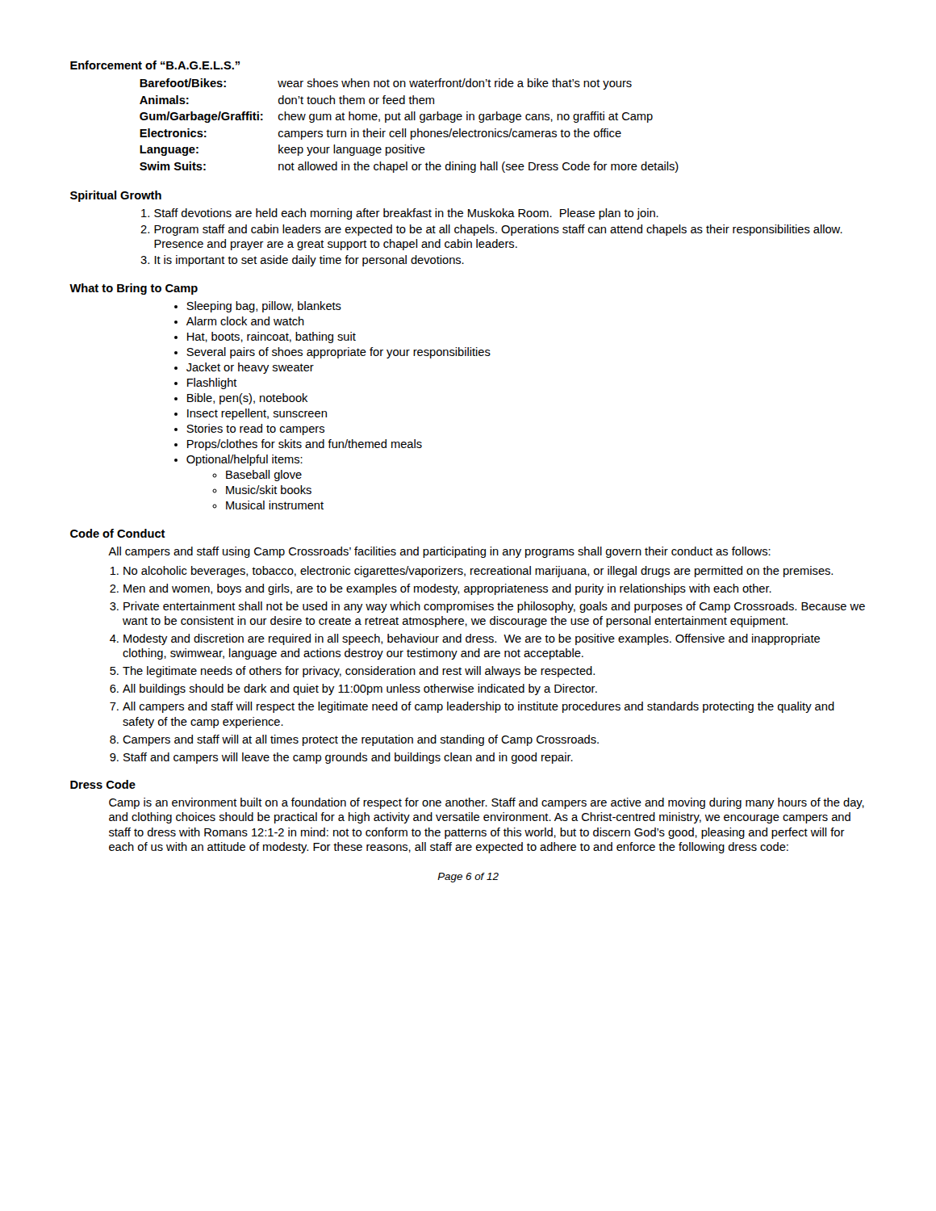Enforcement of “B.A.G.E.L.S.”
| Barefoot/Bikes: | wear shoes when not on waterfront/don’t ride a bike that’s not yours |
| Animals: | don’t touch them or feed them |
| Gum/Garbage/Graffiti: | chew gum at home, put all garbage in garbage cans, no graffiti at Camp |
| Electronics: | campers turn in their cell phones/electronics/cameras to the office |
| Language: | keep your language positive |
| Swim Suits: | not allowed in the chapel or the dining hall (see Dress Code for more details) |
Spiritual Growth
Staff devotions are held each morning after breakfast in the Muskoka Room. Please plan to join.
Program staff and cabin leaders are expected to be at all chapels. Operations staff can attend chapels as their responsibilities allow. Presence and prayer are a great support to chapel and cabin leaders.
It is important to set aside daily time for personal devotions.
What to Bring to Camp
Sleeping bag, pillow, blankets
Alarm clock and watch
Hat, boots, raincoat, bathing suit
Several pairs of shoes appropriate for your responsibilities
Jacket or heavy sweater
Flashlight
Bible, pen(s), notebook
Insect repellent, sunscreen
Stories to read to campers
Props/clothes for skits and fun/themed meals
Optional/helpful items:
Baseball glove
Music/skit books
Musical instrument
Code of Conduct
All campers and staff using Camp Crossroads’ facilities and participating in any programs shall govern their conduct as follows:
No alcoholic beverages, tobacco, electronic cigarettes/vaporizers, recreational marijuana, or illegal drugs are permitted on the premises.
Men and women, boys and girls, are to be examples of modesty, appropriateness and purity in relationships with each other.
Private entertainment shall not be used in any way which compromises the philosophy, goals and purposes of Camp Crossroads. Because we want to be consistent in our desire to create a retreat atmosphere, we discourage the use of personal entertainment equipment.
Modesty and discretion are required in all speech, behaviour and dress. We are to be positive examples. Offensive and inappropriate clothing, swimwear, language and actions destroy our testimony and are not acceptable.
The legitimate needs of others for privacy, consideration and rest will always be respected.
All buildings should be dark and quiet by 11:00pm unless otherwise indicated by a Director.
All campers and staff will respect the legitimate need of camp leadership to institute procedures and standards protecting the quality and safety of the camp experience.
Campers and staff will at all times protect the reputation and standing of Camp Crossroads.
Staff and campers will leave the camp grounds and buildings clean and in good repair.
Dress Code
Camp is an environment built on a foundation of respect for one another. Staff and campers are active and moving during many hours of the day, and clothing choices should be practical for a high activity and versatile environment. As a Christ-centred ministry, we encourage campers and staff to dress with Romans 12:1-2 in mind: not to conform to the patterns of this world, but to discern God’s good, pleasing and perfect will for each of us with an attitude of modesty. For these reasons, all staff are expected to adhere to and enforce the following dress code:
Page 6 of 12